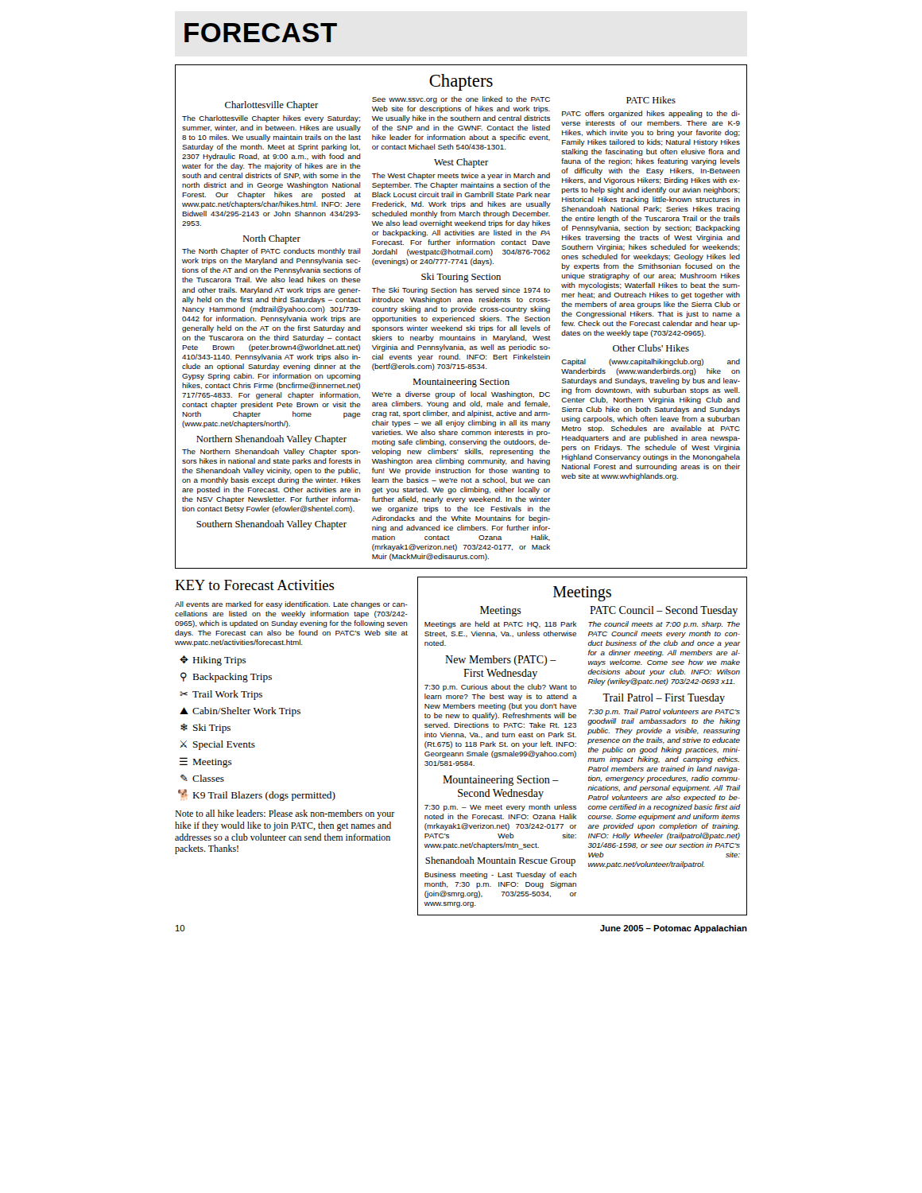FORECAST
Chapters
Charlottesville Chapter
The Charlottesville Chapter hikes every Saturday; summer, winter, and in between. Hikes are usually 8 to 10 miles. We usually maintain trails on the last Saturday of the month. Meet at Sprint parking lot, 2307 Hydraulic Road, at 9:00 a.m., with food and water for the day. The majority of hikes are in the south and central districts of SNP, with some in the north district and in George Washington National Forest. Our Chapter hikes are posted at www.patc.net/chapters/char/hikes.html. INFO: Jere Bidwell 434/295-2143 or John Shannon 434/293-2953.
North Chapter
The North Chapter of PATC conducts monthly trail work trips on the Maryland and Pennsylvania sections of the AT and on the Pennsylvania sections of the Tuscarora Trail. We also lead hikes on these and other trails. Maryland AT work trips are generally held on the first and third Saturdays – contact Nancy Hammond (mdtrail@yahoo.com) 301/739-0442 for information. Pennsylvania work trips are generally held on the AT on the first Saturday and on the Tuscarora on the third Saturday – contact Pete Brown (peter.brown4@worldnet.att.net) 410/343-1140. Pennsylvania AT work trips also include an optional Saturday evening dinner at the Gypsy Spring cabin. For information on upcoming hikes, contact Chris Firme (bncfirme@innernet.net) 717/765-4833. For general chapter information, contact chapter president Pete Brown or visit the North Chapter home page (www.patc.net/chapters/north/).
Northern Shenandoah Valley Chapter
The Northern Shenandoah Valley Chapter sponsors hikes in national and state parks and forests in the Shenandoah Valley vicinity, open to the public, on a monthly basis except during the winter. Hikes are posted in the Forecast. Other activities are in the NSV Chapter Newsletter. For further information contact Betsy Fowler (efowler@shentel.com).
Southern Shenandoah Valley Chapter
See www.ssvc.org or the one linked to the PATC Web site for descriptions of hikes and work trips. We usually hike in the southern and central districts of the SNP and in the GWNF. Contact the listed hike leader for information about a specific event, or contact Michael Seth 540/438-1301.
West Chapter
The West Chapter meets twice a year in March and September. The Chapter maintains a section of the Black Locust circuit trail in Gambrill State Park near Frederick, Md. Work trips and hikes are usually scheduled monthly from March through December. We also lead overnight weekend trips for day hikes or backpacking. All activities are listed in the PA Forecast. For further information contact Dave Jordahl (westpatc@hotmail.com) 304/876-7062 (evenings) or 240/777-7741 (days).
Ski Touring Section
The Ski Touring Section has served since 1974 to introduce Washington area residents to cross-country skiing and to provide cross-country skiing opportunities to experienced skiers. The Section sponsors winter weekend ski trips for all levels of skiers to nearby mountains in Maryland, West Virginia and Pennsylvania, as well as periodic social events year round. INFO: Bert Finkelstein (bertf@erols.com) 703/715-8534.
Mountaineering Section
We're a diverse group of local Washington, DC area climbers. Young and old, male and female, crag rat, sport climber, and alpinist, active and armchair types – we all enjoy climbing in all its many varieties. We also share common interests in promoting safe climbing, conserving the outdoors, developing new climbers' skills, representing the Washington area climbing community, and having fun! We provide instruction for those wanting to learn the basics – we're not a school, but we can get you started. We go climbing, either locally or further afield, nearly every weekend. In the winter we organize trips to the Ice Festivals in the Adirondacks and the White Mountains for beginning and advanced ice climbers. For further information contact Ozana Halik, (mrkayak1@verizon.net) 703/242-0177, or Mack Muir (MackMuir@edisaurus.com).
PATC Hikes
PATC offers organized hikes appealing to the diverse interests of our members. There are K-9 Hikes, which invite you to bring your favorite dog; Family Hikes tailored to kids; Natural History Hikes stalking the fascinating but often elusive flora and fauna of the region; hikes featuring varying levels of difficulty with the Easy Hikers, In-Between Hikers, and Vigorous Hikers; Birding Hikes with experts to help sight and identify our avian neighbors; Historical Hikes tracking little-known structures in Shenandoah National Park; Series Hikes tracing the entire length of the Tuscarora Trail or the trails of Pennsylvania, section by section; Backpacking Hikes traversing the tracts of West Virginia and Southern Virginia; hikes scheduled for weekends; ones scheduled for weekdays; Geology Hikes led by experts from the Smithsonian focused on the unique stratigraphy of our area; Mushroom Hikes with mycologists; Waterfall Hikes to beat the summer heat; and Outreach Hikes to get together with the members of area groups like the Sierra Club or the Congressional Hikers. That is just to name a few. Check out the Forecast calendar and hear updates on the weekly tape (703/242-0965).
Other Clubs' Hikes
Capital (www.capitalhikingclub.org) and Wanderbirds (www.wanderbirds.org) hike on Saturdays and Sundays, traveling by bus and leaving from downtown, with suburban stops as well. Center Club, Northern Virginia Hiking Club and Sierra Club hike on both Saturdays and Sundays using carpools, which often leave from a suburban Metro stop. Schedules are available at PATC Headquarters and are published in area newspapers on Fridays. The schedule of West Virginia Highland Conservancy outings in the Monongahela National Forest and surrounding areas is on their web site at www.wvhighlands.org.
KEY to Forecast Activities
All events are marked for easy identification. Late changes or cancellations are listed on the weekly information tape (703/242-0965), which is updated on Sunday evening for the following seven days. The Forecast can also be found on PATC's Web site at www.patc.net/activities/forecast.html.
✥Hiking Trips
⚲Backpacking Trips
✂Trail Work Trips
⛰Cabin/Shelter Work Trips
❄Ski Trips
⚔Special Events
☰Meetings
✎Classes
🐕K9 Trail Blazers (dogs permitted)
Note to all hike leaders: Please ask non-members on your hike if they would like to join PATC, then get names and addresses so a club volunteer can send them information packets. Thanks!
Meetings
Meetings
Meetings are held at PATC HQ, 118 Park Street, S.E., Vienna, Va., unless otherwise noted.
New Members (PATC) –
First Wednesday
7:30 p.m. Curious about the club? Want to learn more? The best way is to attend a New Members meeting (but you don't have to be new to qualify). Refreshments will be served. Directions to PATC: Take Rt. 123 into Vienna, Va., and turn east on Park St. (Rt.675) to 118 Park St. on your left. INFO: Georgeann Smale (gsmale99@yahoo.com) 301/581-9584.
Mountaineering Section –
Second Wednesday
7:30 p.m. – We meet every month unless noted in the Forecast. INFO: Ozana Halik (mrkayak1@verizon.net) 703/242-0177 or PATC's Web site: www.patc.net/chapters/mtn_sect.
Shenandoah Mountain Rescue Group
Business meeting - Last Tuesday of each month, 7:30 p.m. INFO: Doug Sigman (join@smrg.org), 703/255-5034, or www.smrg.org.
PATC Council – Second Tuesday
The council meets at 7:00 p.m. sharp. The PATC Council meets every month to conduct business of the club and once a year for a dinner meeting. All members are always welcome. Come see how we make decisions about your club. INFO: Wilson Riley (wriley@patc.net) 703/242-0693 x11.
Trail Patrol – First Tuesday
7:30 p.m. Trail Patrol volunteers are PATC's goodwill trail ambassadors to the hiking public. They provide a visible, reassuring presence on the trails, and strive to educate the public on good hiking practices, minimum impact hiking, and camping ethics. Patrol members are trained in land navigation, emergency procedures, radio communications, and personal equipment. All Trail Patrol volunteers are also expected to become certified in a recognized basic first aid course. Some equipment and uniform items are provided upon completion of training. INFO: Holly Wheeler (trailpatrol@patc.net) 301/486-1598, or see our section in PATC's Web site: www.patc.net/volunteer/trailpatrol.
10
June 2005 – Potomac Appalachian